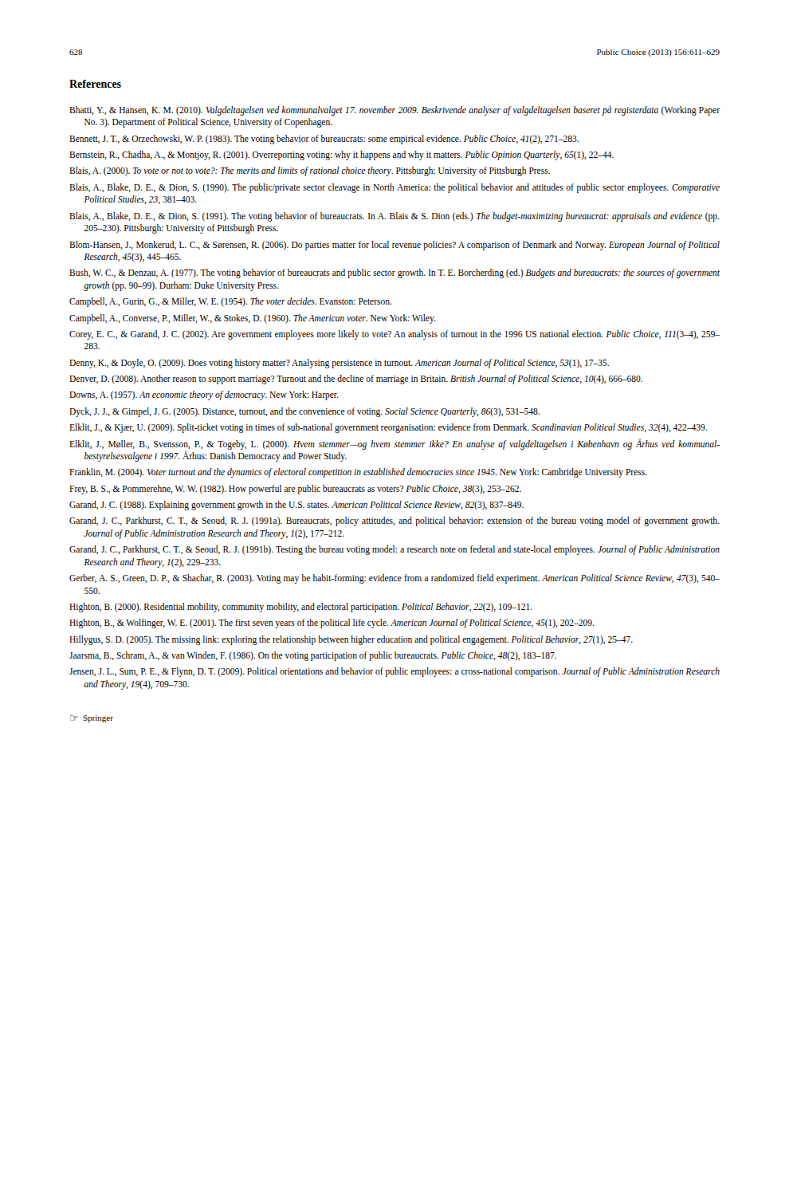628 Public Choice (2013) 156:611–629
References
Bhatti, Y., & Hansen, K. M. (2010). Valgdeltagelsen ved kommunalvalget 17. november 2009. Beskrivende analyser af valgdeltagelsen baseret på registerdata (Working Paper No. 3). Department of Political Science, University of Copenhagen.
Bennett, J. T., & Orzechowski, W. P. (1983). The voting behavior of bureaucrats: some empirical evidence. Public Choice, 41(2), 271–283.
Bernstein, R., Chadha, A., & Montjoy, R. (2001). Overreporting voting: why it happens and why it matters. Public Opinion Quarterly, 65(1), 22–44.
Blais, A. (2000). To vote or not to vote?: The merits and limits of rational choice theory. Pittsburgh: University of Pittsburgh Press.
Blais, A., Blake, D. E., & Dion, S. (1990). The public/private sector cleavage in North America: the political behavior and attitudes of public sector employees. Comparative Political Studies, 23, 381–403.
Blais, A., Blake, D. E., & Dion, S. (1991). The voting behavior of bureaucrats. In A. Blais & S. Dion (eds.) The budget-maximizing bureaucrat: appraisals and evidence (pp. 205–230). Pittsburgh: University of Pittsburgh Press.
Blom-Hansen, J., Monkerud, L. C., & Sørensen, R. (2006). Do parties matter for local revenue policies? A comparison of Denmark and Norway. European Journal of Political Research, 45(3), 445–465.
Bush, W. C., & Denzau, A. (1977). The voting behavior of bureaucrats and public sector growth. In T. E. Borcherding (ed.) Budgets and bureaucrats: the sources of government growth (pp. 90–99). Durham: Duke University Press.
Campbell, A., Gurin, G., & Miller, W. E. (1954). The voter decides. Evanston: Peterson.
Campbell, A., Converse, P., Miller, W., & Stokes, D. (1960). The American voter. New York: Wiley.
Corey, E. C., & Garand, J. C. (2002). Are government employees more likely to vote? An analysis of turnout in the 1996 US national election. Public Choice, 111(3–4), 259–283.
Denny, K., & Doyle, O. (2009). Does voting history matter? Analysing persistence in turnout. American Journal of Political Science, 53(1), 17–35.
Denver, D. (2008). Another reason to support marriage? Turnout and the decline of marriage in Britain. British Journal of Political Science, 10(4), 666–680.
Downs, A. (1957). An economic theory of democracy. New York: Harper.
Dyck, J. J., & Gimpel, J. G. (2005). Distance, turnout, and the convenience of voting. Social Science Quarterly, 86(3), 531–548.
Elklit, J., & Kjær, U. (2009). Split-ticket voting in times of sub-national government reorganisation: evidence from Denmark. Scandinavian Political Studies, 32(4), 422–439.
Elklit, J., Møller, B., Svensson, P., & Togeby, L. (2000). Hvem stemmer—og hvem stemmer ikke? En analyse af valgdeltagelsen i København og Århus ved kommunal-bestyrelsesvalgene i 1997. Århus: Danish Democracy and Power Study.
Franklin, M. (2004). Voter turnout and the dynamics of electoral competition in established democracies since 1945. New York: Cambridge University Press.
Frey, B. S., & Pommerehne, W. W. (1982). How powerful are public bureaucrats as voters? Public Choice, 38(3), 253–262.
Garand, J. C. (1988). Explaining government growth in the U.S. states. American Political Science Review, 82(3), 837–849.
Garand, J. C., Parkhurst, C. T., & Seoud, R. J. (1991a). Bureaucrats, policy attitudes, and political behavior: extension of the bureau voting model of government growth. Journal of Public Administration Research and Theory, 1(2), 177–212.
Garand, J. C., Parkhurst, C. T., & Seoud, R. J. (1991b). Testing the bureau voting model: a research note on federal and state-local employees. Journal of Public Administration Research and Theory, 1(2), 229–233.
Gerber, A. S., Green, D. P., & Shachar, R. (2003). Voting may be habit-forming: evidence from a randomized field experiment. American Political Science Review, 47(3), 540–550.
Highton, B. (2000). Residential mobility, community mobility, and electoral participation. Political Behavior, 22(2), 109–121.
Highton, B., & Wolfinger, W. E. (2001). The first seven years of the political life cycle. American Journal of Political Science, 45(1), 202–209.
Hillygus, S. D. (2005). The missing link: exploring the relationship between higher education and political engagement. Political Behavior, 27(1), 25–47.
Jaarsma, B., Schram, A., & van Winden, F. (1986). On the voting participation of public bureaucrats. Public Choice, 48(2), 183–187.
Jensen, J. L., Sum, P. E., & Flynn, D. T. (2009). Political orientations and behavior of public employees: a cross-national comparison. Journal of Public Administration Research and Theory, 19(4), 709–730.
☞ Springer